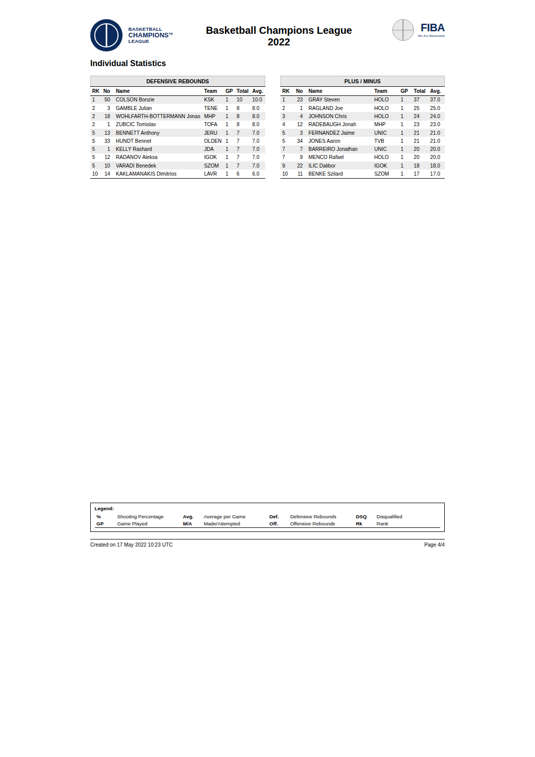BASKETBALL
CHAMPIONSTM
LEAGUE
Basketball Champions League 2022
FIBA
We Are Basketball
Individual Statistics
DEFENSIVE REBOUNDS
| RK | No | Name | Team | GP | Total | Avg. |
| --- | --- | --- | --- | --- | --- | --- |
| 1 | 50 | COLSON Bonzie | KSK | 1 | 10 | 10.0 |
| 2 | 3 | GAMBLE Julian | TENE | 1 | 8 | 8.0 |
| 2 | 18 | WOHLFARTH-BOTTERMANN Jonas | MHP | 1 | 8 | 8.0 |
| 2 | 1 | ZUBCIC Tomislav | TOFA | 1 | 8 | 8.0 |
| 5 | 13 | BENNETT Anthony | JERU | 1 | 7 | 7.0 |
| 5 | 33 | HUNDT Bennet | OLDEN | 1 | 7 | 7.0 |
| 5 | 1 | KELLY Rashard | JDA | 1 | 7 | 7.0 |
| 5 | 12 | RADANOV Aleksa | IGOK | 1 | 7 | 7.0 |
| 5 | 10 | VARADI Benedek | SZOM | 1 | 7 | 7.0 |
| 10 | 14 | KAKLAMANAKIS Dimitrios | LAVR | 1 | 6 | 6.0 |
PLUS / MINUS
| RK | No | Name | Team | GP | Total | Avg. |
| --- | --- | --- | --- | --- | --- | --- |
| 1 | 23 | GRAY Steven | HOLO | 1 | 37 | 37.0 |
| 2 | 1 | RAGLAND Joe | HOLO | 1 | 25 | 25.0 |
| 3 | 4 | JOHNSON Chris | HOLO | 1 | 24 | 24.0 |
| 4 | 12 | RADEBAUGH Jonah | MHP | 1 | 23 | 23.0 |
| 5 | 3 | FERNANDEZ Jaime | UNIC | 1 | 21 | 21.0 |
| 5 | 34 | JONES Aaron | TVB | 1 | 21 | 21.0 |
| 7 | 7 | BARREIRO Jonathan | UNIC | 1 | 20 | 20.0 |
| 7 | 9 | MENCO Rafael | HOLO | 1 | 20 | 20.0 |
| 9 | 22 | ILIC Dalibor | IGOK | 1 | 18 | 18.0 |
| 10 | 11 | BENKE Szilard | SZOM | 1 | 17 | 17.0 |
Legend:
| % | Shooting Percentage | Avg. | Average per Game | Def. | Defensive Rebounds | DSQ | Disqualified |
| GP | Game Played | M/A | Made/Attempted | Off. | Offensive Rebounds | Rk | Rank |
Created on 17 May 2022 10:23 UTC
Page 4/4